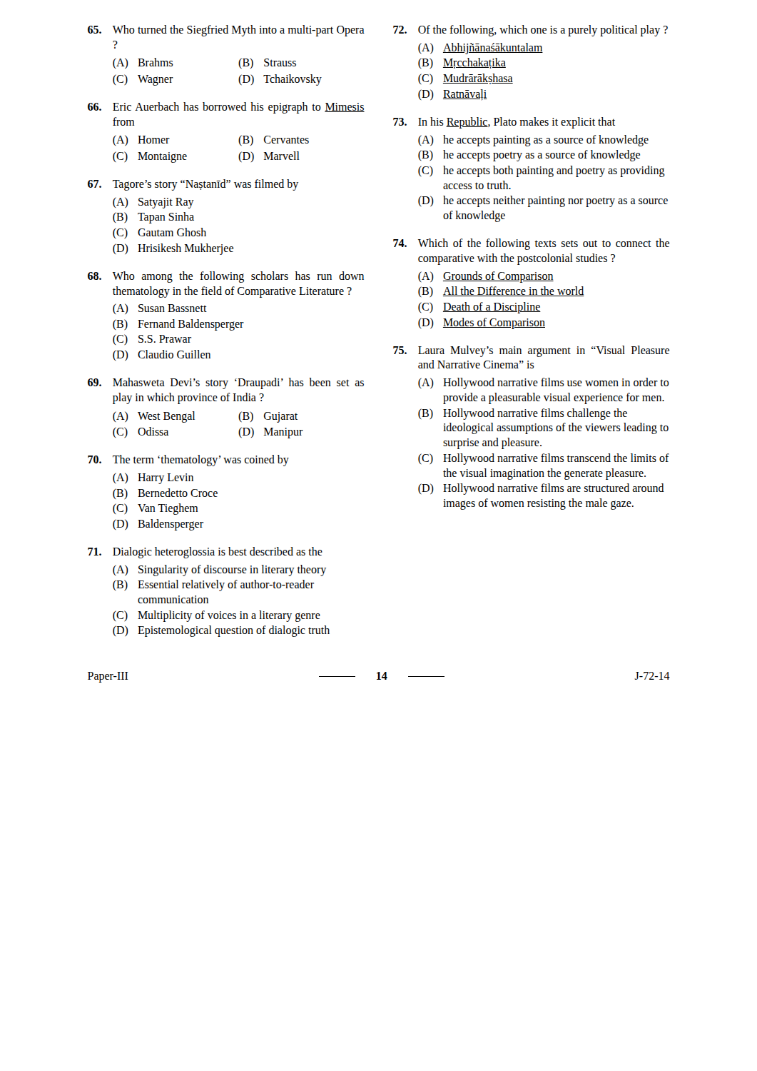65.
Who turned the Siegfried Myth into a multi-part Opera ?
(A) Brahms
(B) Strauss
(C) Wagner
(D) Tchaikovsky
66.
Eric Auerbach has borrowed his epigraph to Mimesis from
(A) Homer
(B) Cervantes
(C) Montaigne
(D) Marvell
67.
Tagore’s story “Naṣtanīd” was filmed by
(A) Satyajit Ray
(B) Tapan Sinha
(C) Gautam Ghosh
(D) Hrisikesh Mukherjee
68.
Who among the following scholars has run down thematology in the field of Comparative Literature ?
(A) Susan Bassnett
(B) Fernand Baldensperger
(C) S.S. Prawar
(D) Claudio Guillen
69.
Mahasweta Devi’s story ‘Draupadi’ has been set as play in which province of India ?
(A) West Bengal
(B) Gujarat
(C) Odissa
(D) Manipur
70.
The term ‘thematology’ was coined by
(A) Harry Levin
(B) Bernedetto Croce
(C) Van Tieghem
(D) Baldensperger
71.
Dialogic heteroglossia is best described as the
(A) Singularity of discourse in literary theory
(B) Essential relatively of author-to-reader communication
(C) Multiplicity of voices in a literary genre
(D) Epistemological question of dialogic truth
72.
Of the following, which one is a purely political play ?
(A) Abhijñānaśākuntalam
(B) Mṛcchakaṭika
(C) Mudrārākṣhasa
(D) Ratnāvaļi
73.
In his Republic, Plato makes it explicit that
(A) he accepts painting as a source of knowledge
(B) he accepts poetry as a source of knowledge
(C) he accepts both painting and poetry as providing access to truth.
(D) he accepts neither painting nor poetry as a source of knowledge
74.
Which of the following texts sets out to connect the comparative with the postcolonial studies ?
(A) Grounds of Comparison
(B) All the Difference in the world
(C) Death of a Discipline
(D) Modes of Comparison
75.
Laura Mulvey’s main argument in “Visual Pleasure and Narrative Cinema” is
(A) Hollywood narrative films use women in order to provide a pleasurable visual experience for men.
(B) Hollywood narrative films challenge the ideological assumptions of the viewers leading to surprise and pleasure.
(C) Hollywood narrative films transcend the limits of the visual imagination the generate pleasure.
(D) Hollywood narrative films are structured around images of women resisting the male gaze.
Paper-III
14
J‑72‑14